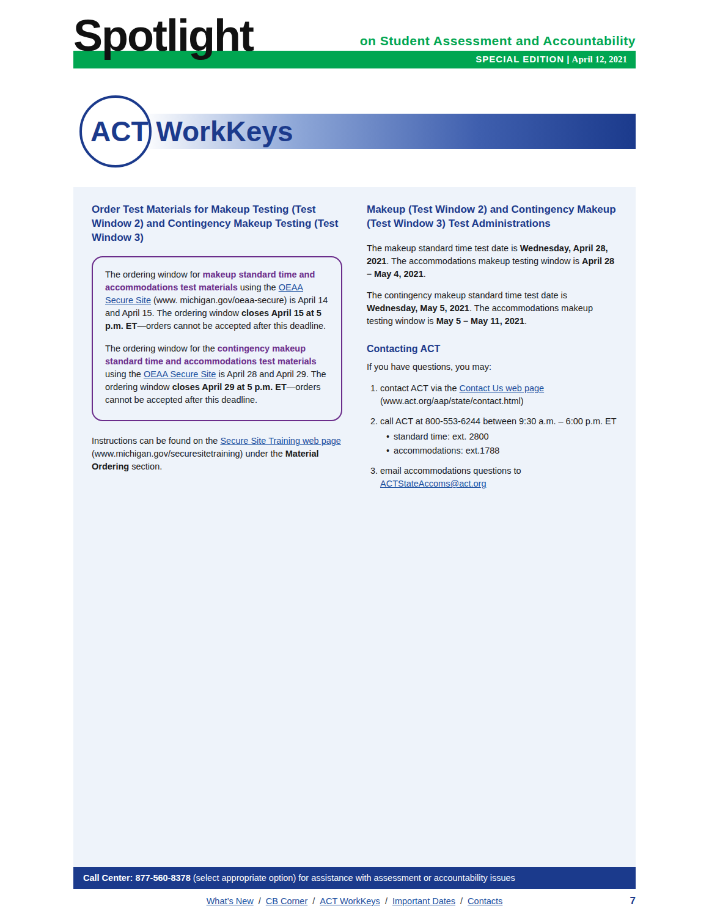Spotlight
on Student Assessment and Accountability
SPECIAL EDITION | April 12, 2021
ACT WorkKeys
Order Test Materials for Makeup Testing (Test Window 2) and Contingency Makeup Testing (Test Window 3)
The ordering window for makeup standard time and accommodations test materials using the OEAA Secure Site (www. michigan.gov/oeaa-secure) is April 14 and April 15. The ordering window closes April 15 at 5 p.m. ET—orders cannot be accepted after this deadline.
The ordering window for the contingency makeup standard time and accommodations test materials using the OEAA Secure Site is April 28 and April 29. The ordering window closes April 29 at 5 p.m. ET—orders cannot be accepted after this deadline.
Instructions can be found on the Secure Site Training web page (www.michigan.gov/securesitetraining) under the Material Ordering section.
Makeup (Test Window 2) and Contingency Makeup (Test Window 3) Test Administrations
The makeup standard time test date is Wednesday, April 28, 2021. The accommodations makeup testing window is April 28 – May 4, 2021.
The contingency makeup standard time test date is Wednesday, May 5, 2021. The accommodations makeup testing window is May 5 – May 11, 2021.
Contacting ACT
If you have questions, you may:
contact ACT via the Contact Us web page (www.act.org/aap/state/contact.html)
call ACT at 800-553-6244 between 9:30 a.m. – 6:00 p.m. ET
standard time: ext. 2800
accommodations: ext.1788
email accommodations questions to ACTStateAccoms@act.org
Call Center: 877-560-8378 (select appropriate option) for assistance with assessment or accountability issues
What’s New / CB Corner / ACT WorkKeys / Important Dates / Contacts 7